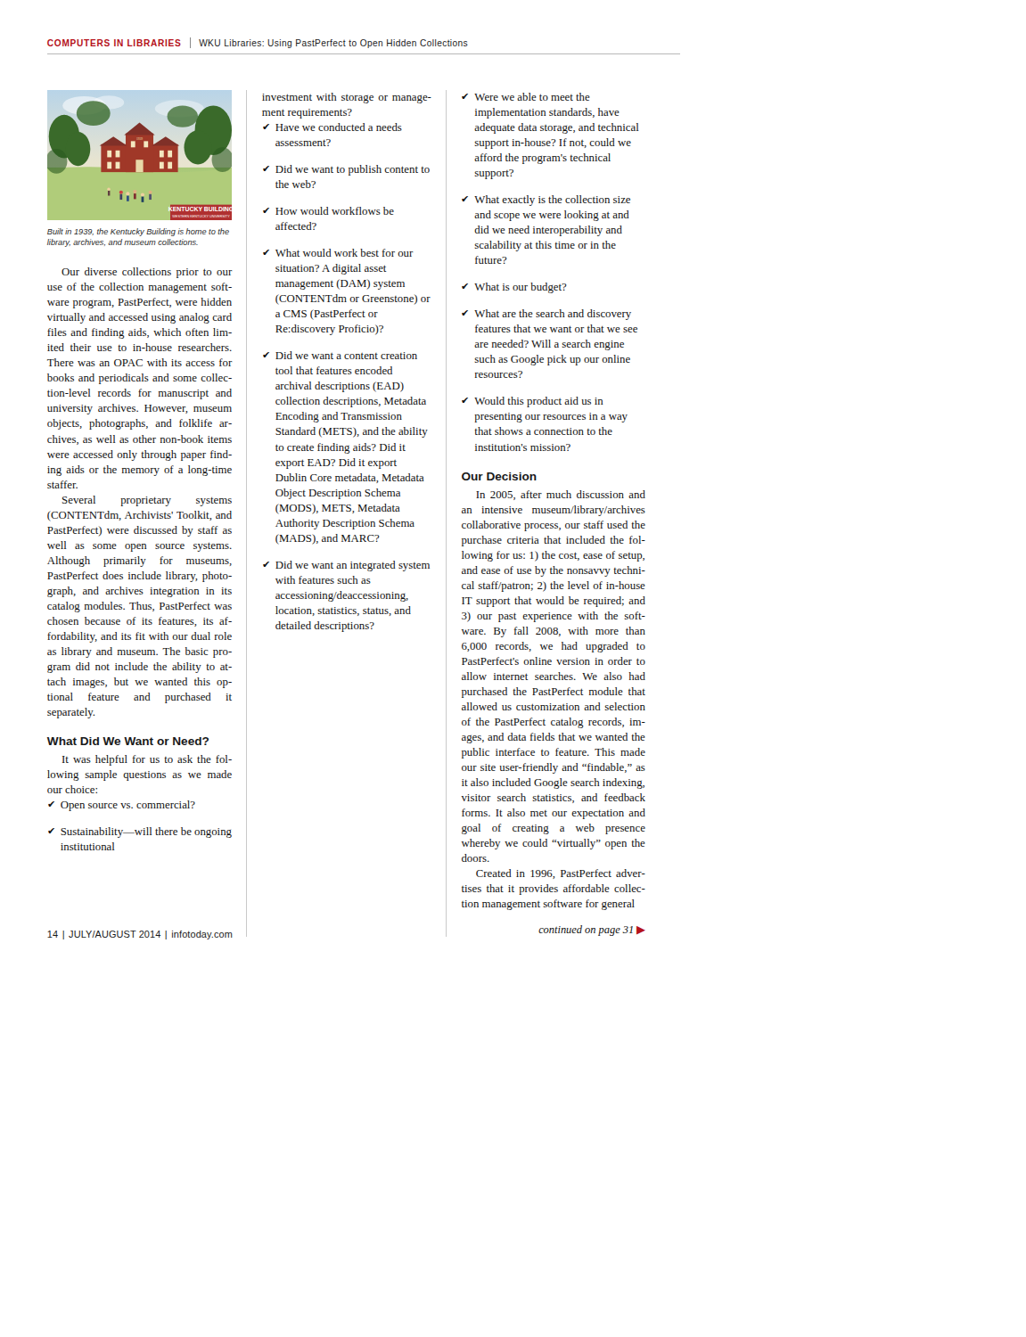COMPUTERS IN LIBRARIES WKU Libraries: Using PastPerfect to Open Hidden Collections
Built in 1939, the Kentucky Building is home to the library, archives, and museum collections.
Our diverse collections prior to our use of the collection management software program, PastPerfect, were hidden virtually and accessed using analog card files and finding aids, which often limited their use to in-house researchers. There was an OPAC with its access for books and periodicals and some collection-level records for manuscript and university archives. However, museum objects, photographs, and folklife archives, as well as other non-book items were accessed only through paper finding aids or the memory of a long-time staffer.
Several proprietary systems (CONTENTdm, Archivists' Toolkit, and PastPerfect) were discussed by staff as well as some open source systems. Although primarily for museums, PastPerfect does include library, photograph, and archives integration in its catalog modules. Thus, PastPerfect was chosen because of its features, its affordability, and its fit with our dual role as library and museum. The basic program did not include the ability to attach images, but we wanted this optional feature and purchased it separately.
What Did We Want or Need?
It was helpful for us to ask the following sample questions as we made our choice:
Open source vs. commercial?
Sustainability—will there be ongoing institutional
investment with storage or management requirements?
Have we conducted a needs assessment?
Did we want to publish content to the web?
How would workflows be affected?
What would work best for our situation? A digital asset management (DAM) system (CONTENTdm or Greenstone) or a CMS (PastPerfect or Re:discovery Proficio)?
Did we want a content creation tool that features encoded archival descriptions (EAD) collection descriptions, Metadata Encoding and Transmission Standard (METS), and the ability to create finding aids? Did it export EAD? Did it export Dublin Core metadata, Metadata Object Description Schema (MODS), METS, Metadata Authority Description Schema (MADS), and MARC?
Did we want an integrated system with features such as accessioning/deaccessioning, location, statistics, status, and detailed descriptions?
Were we able to meet the implementation standards, have adequate data storage, and technical support in-house? If not, could we afford the program's technical support?
What exactly is the collection size and scope we were looking at and did we need interoperability and scalability at this time or in the future?
What is our budget?
What are the search and discovery features that we want or that we see are needed? Will a search engine such as Google pick up our online resources?
Would this product aid us in presenting our resources in a way that shows a connection to the institution's mission?
Our Decision
In 2005, after much discussion and an intensive museum/library/archives collaborative process, our staff used the purchase criteria that included the following for us: 1) the cost, ease of setup, and ease of use by the nonsavvy technical staff/patron; 2) the level of in-house IT support that would be required; and 3) our past experience with the software. By fall 2008, with more than 6,000 records, we had upgraded to PastPerfect's online version in order to allow internet searches. We also had purchased the PastPerfect module that allowed us customization and selection of the PastPerfect catalog records, images, and data fields that we wanted the public interface to feature. This made our site user-friendly and “findable,” as it also included Google search indexing, visitor search statistics, and feedback forms. It also met our expectation and goal of creating a web presence whereby we could “virtually” open the doors.
Created in 1996, PastPerfect advertises that it provides affordable collection management software for general
continued on page 31▶
14 | JULY/AUGUST 2014 | infotoday.com